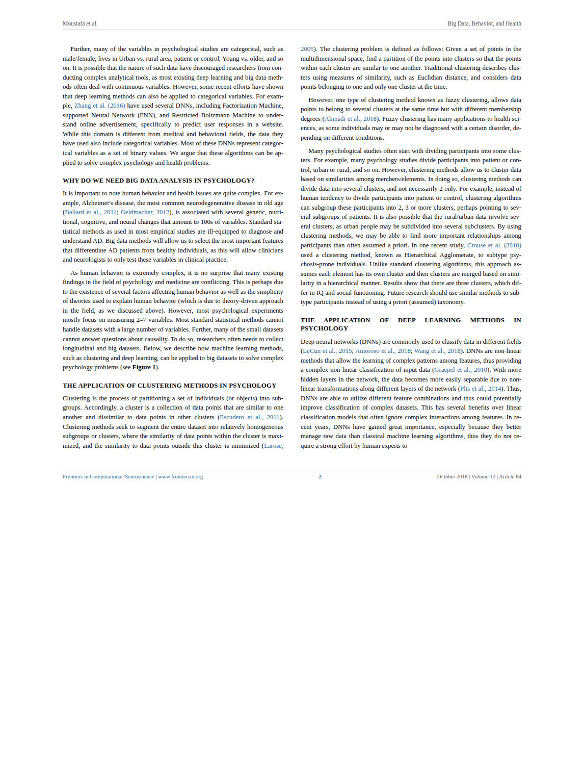Moustafa et al. Big Data, Behavior, and Health
Further, many of the variables in psychological studies are categorical, such as male/female, lives in Urban vs. rural area, patient or control, Young vs. older, and so on. It is possible that the nature of such data have discouraged researchers from conducting complex analytical tools, as most existing deep learning and big data methods often deal with continuous variables. However, some recent efforts have shown that deep learning methods can also be applied to categorical variables. For example, Zhang et al. (2016) have used several DNNs, including Factorization Machine, supported Neural Network (FNN), and Restricted Boltzmann Machine to understand online advertisement, specifically to predict user responses in a website. While this domain is different from medical and behavioral fields, the data they have used also include categorical variables. Most of these DNNs represent categorical variables as a set of binary values. We argue that these algorithms can be applied to solve complex psychology and health problems.
Why Do We Need Big Data Analysis in Psychology?
It is important to note human behavior and health issues are quite complex. For example, Alzheimer's disease, the most common neurodegenerative disease in old age (Ballard et al., 2011; Geldmacher, 2012), is associated with several genetic, nutritional, cognitive, and neural changes that amount to 100s of variables. Standard statistical methods as used in most empirical studies are ill-equipped to diagnose and understand AD. Big data methods will allow us to select the most important features that differentiate AD patients from healthy individuals, as this will allow clinicians and neurologists to only test these variables in clinical practice.
As human behavior is extremely complex, it is no surprise that many existing findings in the field of psychology and medicine are conflicting. This is perhaps due to the existence of several factors affecting human behavior as well as the simplicity of theories used to explain human behavior (which is due to theory-driven approach in the field, as we discussed above). However, most psychological experiments mostly focus on measuring 2–7 variables. Most standard statistical methods cannot handle datasets with a large number of variables. Further, many of the small datasets cannot answer questions about causality. To do so, researchers often needs to collect longitudinal and big datasets. Below, we describe how machine learning methods, such as clustering and deep learning, can be applied to big datasets to solve complex psychology problems (see Figure 1).
The Application of Clustering Methods in Psychology
Clustering is the process of partitioning a set of individuals (or objects) into subgroups. Accordingly, a cluster is a collection of data points that are similar to one another and dissimilar to data points in other clusters (Escudero et al., 2011). Clustering methods seek to segment the entire dataset into relatively homogeneous subgroups or clusters, where the similarity of data points within the cluster is maximized, and the similarity to data points outside this cluster is minimized (Larose, 2005). The clustering problem is defined as follows: Given a set of points in the multidimensional space, find a partition of the points into clusters so that the points within each cluster are similar to one another. Traditional clustering describes clusters using measures of similarity, such as Euclidian distance, and considers data points belonging to one and only one cluster at the time.
However, one type of clustering method known as fuzzy clustering, allows data points to belong to several clusters at the same time but with different membership degrees (Ahmadi et al., 2018). Fuzzy clustering has many applications to health sciences, as some individuals may or may not be diagnosed with a certain disorder, depending on different conditions.
Many psychological studies often start with dividing participants into some clusters. For example, many psychology studies divide participants into patient or control, urban or rural, and so on. However, clustering methods allow us to cluster data based on similarities among members/elements. In doing so, clustering methods can divide data into several clusters, and not necessarily 2 only. For example, instead of human tendency to divide participants into patient or control, clustering algorithms can subgroup these participants into 2, 3 or more clusters, perhaps pointing to several subgroups of patients. It is also possible that the rural/urban data involve several clusters, as urban people may be subdivided into several subclusters. By using clustering methods, we may be able to find more important relationships among participants than often assumed a priori. In one recent study, Crouse et al. (2018) used a clustering method, known as Hierarchical Agglomerate, to subtype psychosis-prone individuals. Unlike standard clustering algorithms, this approach assumes each element has its own cluster and then clusters are merged based on similarity in a hierarchical manner. Results show that there are three clusters, which differ in IQ and social functioning. Future research should use similar methods to subtype participants instead of using a priori (assumed) taxonomy.
The Application of Deep Learning Methods in Psychology
Deep neural networks (DNNs) are commonly used to classify data in different fields (LeCun et al., 2015; Amoroso et al., 2018; Wang et al., 2018). DNNs are non-linear methods that allow the learning of complex patterns among features, thus providing a complex non-linear classification of input data (Graepel et al., 2010). With more hidden layers in the network, the data becomes more easily separable due to non-linear transformations along different layers of the network (Plis et al., 2014). Thus, DNNs are able to utilize different feature combinations and thus could potentially improve classification of complex datasets. This has several benefits over linear classification models that often ignore complex interactions among features. In recent years, DNNs have gained great importance, especially because they better manage raw data than classical machine learning algorithms, thus they do not require a strong effort by human experts to
Frontiers in Computational Neuroscience | www.frontiersin.org 2 October 2018 | Volume 12 | Article 84